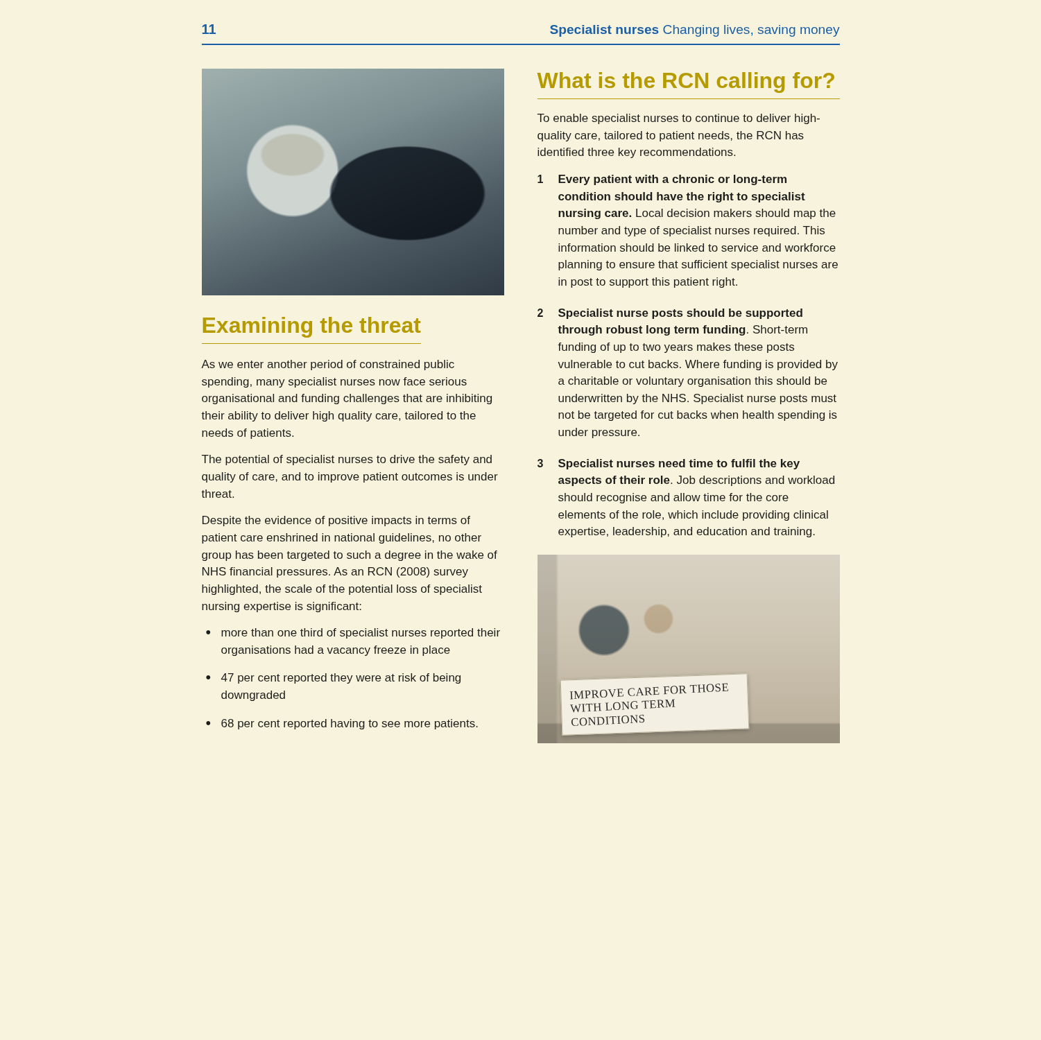11
Specialist nurses Changing lives, saving money
Examining the threat
As we enter another period of constrained public spending, many specialist nurses now face serious organisational and funding challenges that are inhibiting their ability to deliver high quality care, tailored to the needs of patients.
The potential of specialist nurses to drive the safety and quality of care, and to improve patient outcomes is under threat.
Despite the evidence of positive impacts in terms of patient care enshrined in national guidelines, no other group has been targeted to such a degree in the wake of NHS financial pressures. As an RCN (2008) survey highlighted, the scale of the potential loss of specialist nursing expertise is significant:
more than one third of specialist nurses reported their organisations had a vacancy freeze in place
47 per cent reported they were at risk of being downgraded
68 per cent reported having to see more patients.
What is the RCN calling for?
To enable specialist nurses to continue to deliver high-quality care, tailored to patient needs, the RCN has identified three key recommendations.
Every patient with a chronic or long-term condition should have the right to specialist nursing care. Local decision makers should map the number and type of specialist nurses required. This information should be linked to service and workforce planning to ensure that sufficient specialist nurses are in post to support this patient right.
Specialist nurse posts should be supported through robust long term funding. Short-term funding of up to two years makes these posts vulnerable to cut backs. Where funding is provided by a charitable or voluntary organisation this should be underwritten by the NHS. Specialist nurse posts must not be targeted for cut backs when health spending is under pressure.
Specialist nurses need time to fulfil the key aspects of their role. Job descriptions and workload should recognise and allow time for the core elements of the role, which include providing clinical expertise, leadership, and education and training.
Improve care for those with long term conditions